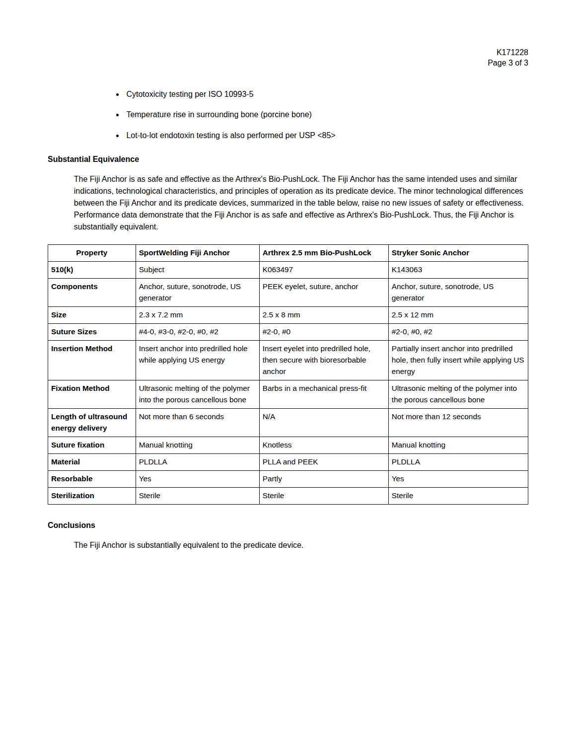K171228
Page 3 of 3
Cytotoxicity testing per ISO 10993-5
Temperature rise in surrounding bone (porcine bone)
Lot-to-lot endotoxin testing is also performed per USP <85>
Substantial Equivalence
The Fiji Anchor is as safe and effective as the Arthrex's Bio-PushLock. The Fiji Anchor has the same intended uses and similar indications, technological characteristics, and principles of operation as its predicate device. The minor technological differences between the Fiji Anchor and its predicate devices, summarized in the table below, raise no new issues of safety or effectiveness. Performance data demonstrate that the Fiji Anchor is as safe and effective as Arthrex's Bio-PushLock. Thus, the Fiji Anchor is substantially equivalent.
| Property | SportWelding Fiji Anchor | Arthrex 2.5 mm Bio-PushLock | Stryker Sonic Anchor |
| --- | --- | --- | --- |
| 510(k) | Subject | K063497 | K143063 |
| Components | Anchor, suture, sonotrode, US generator | PEEK eyelet, suture, anchor | Anchor, suture, sonotrode, US generator |
| Size | 2.3 x 7.2 mm | 2.5 x 8 mm | 2.5 x 12 mm |
| Suture Sizes | #4-0, #3-0, #2-0, #0, #2 | #2-0, #0 | #2-0, #0, #2 |
| Insertion Method | Insert anchor into predrilled hole while applying US energy | Insert eyelet into predrilled hole, then secure with bioresorbable anchor | Partially insert anchor into predrilled hole, then fully insert while applying US energy |
| Fixation Method | Ultrasonic melting of the polymer into the porous cancellous bone | Barbs in a mechanical press-fit | Ultrasonic melting of the polymer into the porous cancellous bone |
| Length of ultrasound energy delivery | Not more than 6 seconds | N/A | Not more than 12 seconds |
| Suture fixation | Manual knotting | Knotless | Manual knotting |
| Material | PLDLLA | PLLA and PEEK | PLDLLA |
| Resorbable | Yes | Partly | Yes |
| Sterilization | Sterile | Sterile | Sterile |
Conclusions
The Fiji Anchor is substantially equivalent to the predicate device.